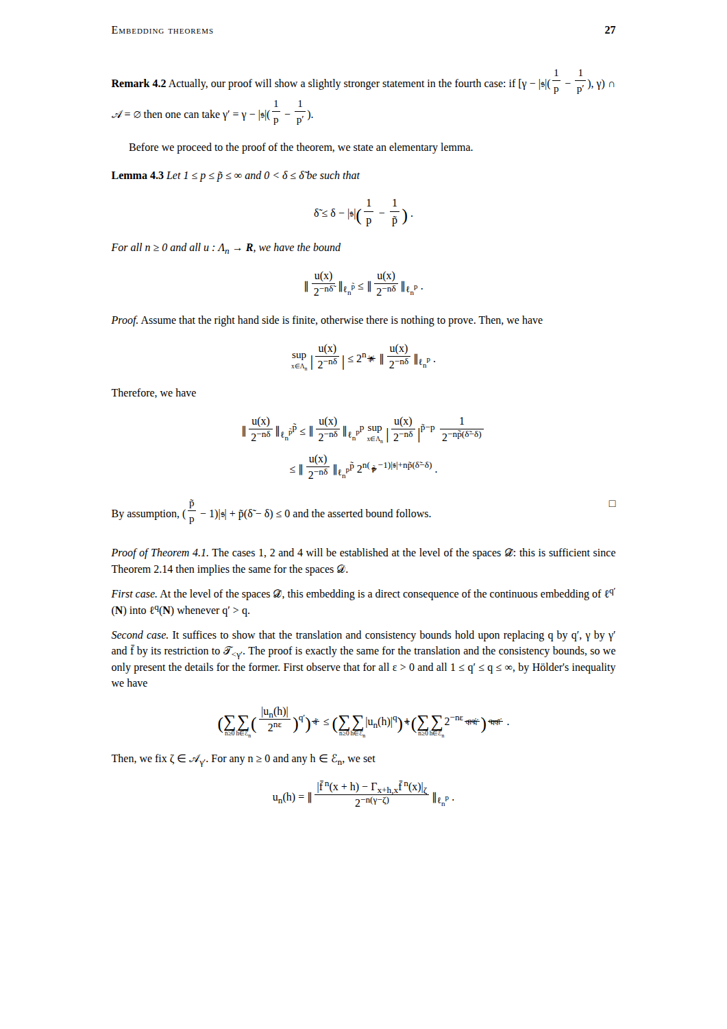Embedding theorems 27
Remark 4.2 Actually, our proof will show a slightly stronger statement in the fourth case: if [γ − |𝔰|(1 p − 1 p′), γ) ∩ 𝒜 = ∅ then one can take γ′ = γ − |𝔰|(1 p − 1 p′).
Before we proceed to the proof of the theorem, we state an elementary lemma.
Lemma 4.3 Let 1 ≤ p ≤ p̃ ≤ ∞ and 0 < δ ≤ δ̃ be such that
δ̃ ≤ δ − |𝔰|(1 p − 1 p̃) .
For all n ≥ 0 and all u : Λn → R, we have the bound
∥u(x) 2−nδ̃∥ℓnp̃ ≤ ∥u(x) 2−nδ∥ℓnp .
Proof. Assume that the right hand side is finite, otherwise there is nothing to prove. Then, we have
sup x∈Λn |u(x) 2−nδ| ≤ 2n|𝔰|p ∥u(x) 2−nδ∥ℓnp .
Therefore, we have
∥u(x) 2−nδ∥ℓnp̃p̃ ≤ ∥u(x) 2−nδ∥ℓnpp sup x∈Λn |u(x) 2−nδ|p̃−p 12−np̃(δ̃−δ)
≤ ∥u(x) 2−nδ∥ℓnpp̃ 2n(p̃p−1)|𝔰|+np̃(δ̃−δ) .
By assumption, (p̃p − 1)|𝔰| + p̃(δ̃ − δ) ≤ 0 and the asserted bound follows. □
Proof of Theorem 4.1. The cases 1, 2 and 4 will be established at the level of the spaces 𝒟̄: this is sufficient since Theorem 2.14 then implies the same for the spaces 𝒟.
First case. At the level of the spaces 𝒟̄, this embedding is a direct consequence of the continuous embedding of ℓq′(N) into ℓq(N) whenever q′ > q.
Second case. It suffices to show that the translation and consistency bounds hold upon replacing q by q′, γ by γ′ and f̄ by its restriction to 𝒯<γ′. The proof is exactly the same for the translation and the consistency bounds, so we only present the details for the former. First observe that for all ε > 0 and all 1 ≤ q′ ≤ q ≤ ∞, by Hölder's inequality we have
( ∑n≥0 ∑h∈ℰn(|un(h)|2nε)q′)1 q′ ≤ ( ∑n≥0 ∑h∈ℰn|un(h)|q)1 q( ∑n≥0 ∑h∈ℰn2−nεqq′q−q′)q−q′qq′ .
Then, we fix ζ ∈ 𝒜γ′. For any n ≥ 0 and any h ∈ ℰn, we set
un(h) = ∥|f̄ n(x + h) − Γx+h,xf̄ n(x)|ζ 2−n(γ−ζ)∥ℓnp .